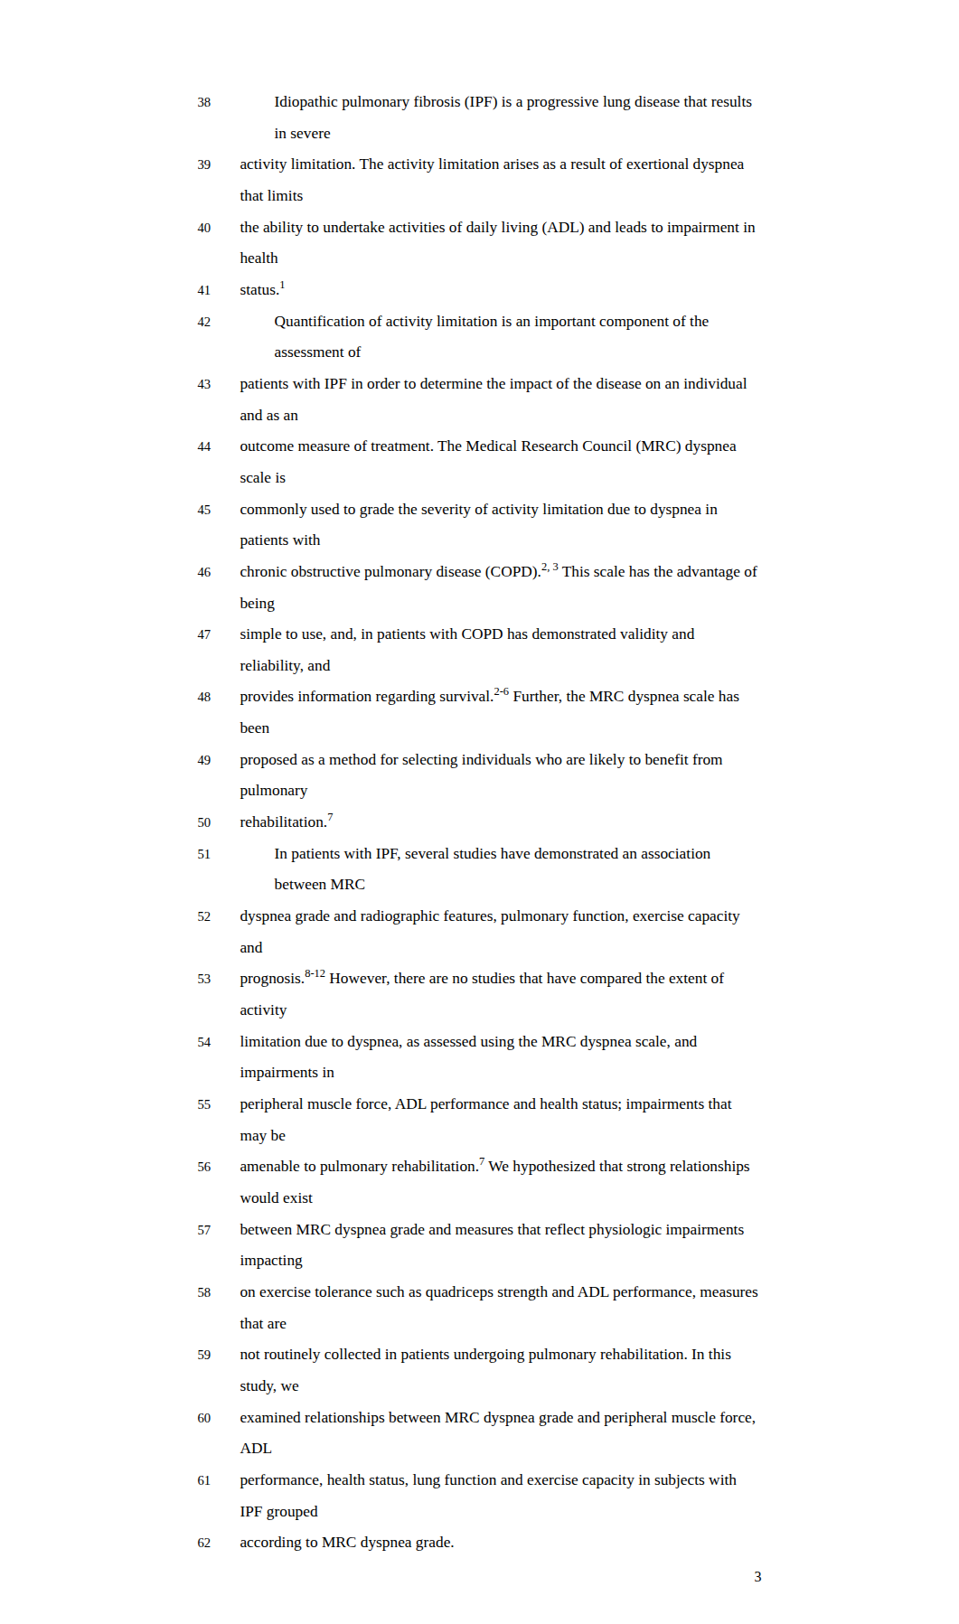38 Idiopathic pulmonary fibrosis (IPF) is a progressive lung disease that results in severe
39 activity limitation. The activity limitation arises as a result of exertional dyspnea that limits
40 the ability to undertake activities of daily living (ADL) and leads to impairment in health
41 status.1
42 Quantification of activity limitation is an important component of the assessment of
43 patients with IPF in order to determine the impact of the disease on an individual and as an
44 outcome measure of treatment. The Medical Research Council (MRC) dyspnea scale is
45 commonly used to grade the severity of activity limitation due to dyspnea in patients with
46 chronic obstructive pulmonary disease (COPD).2, 3 This scale has the advantage of being
47 simple to use, and, in patients with COPD has demonstrated validity and reliability, and
48 provides information regarding survival.2-6 Further, the MRC dyspnea scale has been
49 proposed as a method for selecting individuals who are likely to benefit from pulmonary
50 rehabilitation.7
51 In patients with IPF, several studies have demonstrated an association between MRC
52 dyspnea grade and radiographic features, pulmonary function, exercise capacity and
53 prognosis.8-12 However, there are no studies that have compared the extent of activity
54 limitation due to dyspnea, as assessed using the MRC dyspnea scale, and impairments in
55 peripheral muscle force, ADL performance and health status; impairments that may be
56 amenable to pulmonary rehabilitation.7 We hypothesized that strong relationships would exist
57 between MRC dyspnea grade and measures that reflect physiologic impairments impacting
58 on exercise tolerance such as quadriceps strength and ADL performance, measures that are
59 not routinely collected in patients undergoing pulmonary rehabilitation. In this study, we
60 examined relationships between MRC dyspnea grade and peripheral muscle force, ADL
61 performance, health status, lung function and exercise capacity in subjects with IPF grouped
62 according to MRC dyspnea grade.
3